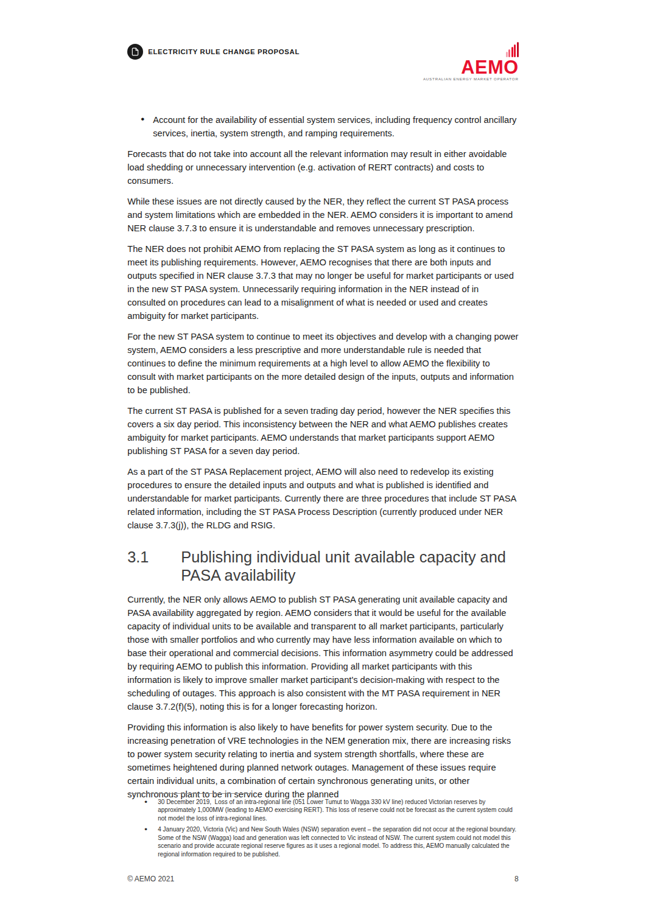Electricity Rule Change Proposal
AEMO
Australian Energy Market Operator
Account for the availability of essential system services, including frequency control ancillary services, inertia, system strength, and ramping requirements.
Forecasts that do not take into account all the relevant information may result in either avoidable load shedding or unnecessary intervention (e.g. activation of RERT contracts) and costs to consumers.
While these issues are not directly caused by the NER, they reflect the current ST PASA process and system limitations which are embedded in the NER. AEMO considers it is important to amend NER clause 3.7.3 to ensure it is understandable and removes unnecessary prescription.
The NER does not prohibit AEMO from replacing the ST PASA system as long as it continues to meet its publishing requirements. However, AEMO recognises that there are both inputs and outputs specified in NER clause 3.7.3 that may no longer be useful for market participants or used in the new ST PASA system. Unnecessarily requiring information in the NER instead of in consulted on procedures can lead to a misalignment of what is needed or used and creates ambiguity for market participants.
For the new ST PASA system to continue to meet its objectives and develop with a changing power system, AEMO considers a less prescriptive and more understandable rule is needed that continues to define the minimum requirements at a high level to allow AEMO the flexibility to consult with market participants on the more detailed design of the inputs, outputs and information to be published.
The current ST PASA is published for a seven trading day period, however the NER specifies this covers a six day period. This inconsistency between the NER and what AEMO publishes creates ambiguity for market participants. AEMO understands that market participants support AEMO publishing ST PASA for a seven day period.
As a part of the ST PASA Replacement project, AEMO will also need to redevelop its existing procedures to ensure the detailed inputs and outputs and what is published is identified and understandable for market participants. Currently there are three procedures that include ST PASA related information, including the ST PASA Process Description (currently produced under NER clause 3.7.3(j)), the RLDG and RSIG.
3.1 Publishing individual unit available capacity and PASA availability
Currently, the NER only allows AEMO to publish ST PASA generating unit available capacity and PASA availability aggregated by region. AEMO considers that it would be useful for the available capacity of individual units to be available and transparent to all market participants, particularly those with smaller portfolios and who currently may have less information available on which to base their operational and commercial decisions. This information asymmetry could be addressed by requiring AEMO to publish this information. Providing all market participants with this information is likely to improve smaller market participant's decision-making with respect to the scheduling of outages. This approach is also consistent with the MT PASA requirement in NER clause 3.7.2(f)(5), noting this is for a longer forecasting horizon.
Providing this information is also likely to have benefits for power system security. Due to the increasing penetration of VRE technologies in the NEM generation mix, there are increasing risks to power system security relating to inertia and system strength shortfalls, where these are sometimes heightened during planned network outages. Management of these issues require certain individual units, a combination of certain synchronous generating units, or other synchronous plant to be in service during the planned
30 December 2019, Loss of an intra-regional line (051 Lower Tumut to Wagga 330 kV line) reduced Victorian reserves by approximately 1,000MW (leading to AEMO exercising RERT). This loss of reserve could not be forecast as the current system could not model the loss of intra-regional lines.
4 January 2020, Victoria (Vic) and New South Wales (NSW) separation event – the separation did not occur at the regional boundary. Some of the NSW (Wagga) load and generation was left connected to Vic instead of NSW. The current system could not model this scenario and provide accurate regional reserve figures as it uses a regional model. To address this, AEMO manually calculated the regional information required to be published.
© AEMO 2021
8